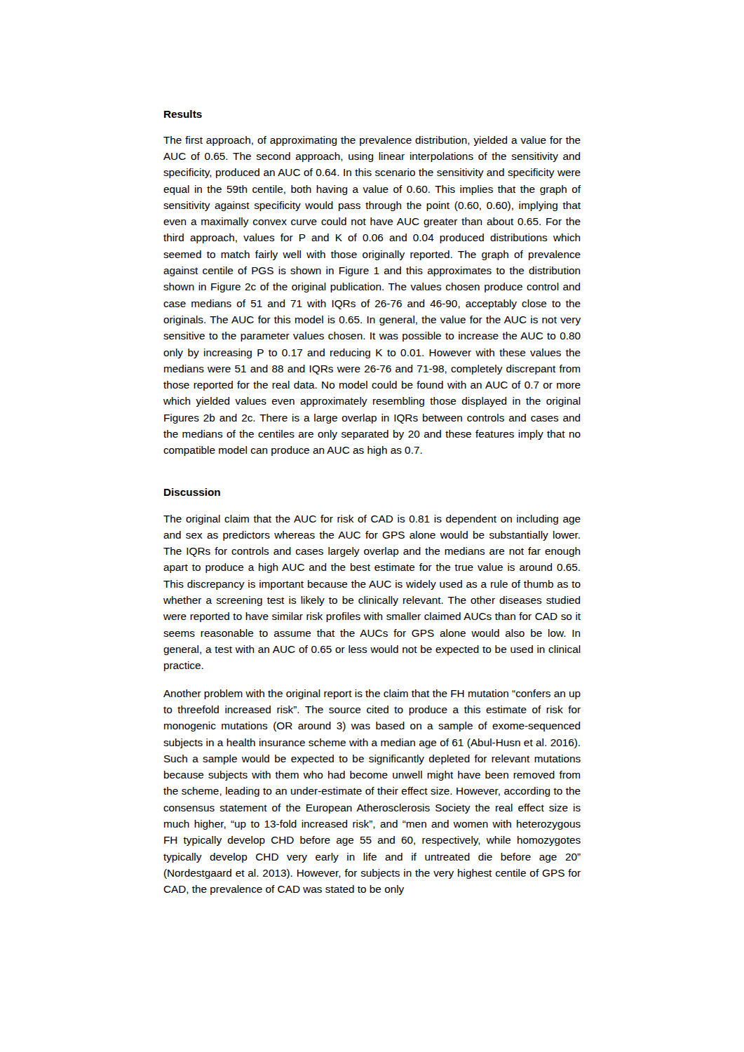Results
The first approach, of approximating the prevalence distribution, yielded a value for the AUC of 0.65. The second approach, using linear interpolations of the sensitivity and specificity, produced an AUC of 0.64. In this scenario the sensitivity and specificity were equal in the 59th centile, both having a value of 0.60. This implies that the graph of sensitivity against specificity would pass through the point (0.60, 0.60), implying that even a maximally convex curve could not have AUC greater than about 0.65. For the third approach, values for P and K of 0.06 and 0.04 produced distributions which seemed to match fairly well with those originally reported. The graph of prevalence against centile of PGS is shown in Figure 1 and this approximates to the distribution shown in Figure 2c of the original publication. The values chosen produce control and case medians of 51 and 71 with IQRs of 26-76 and 46-90, acceptably close to the originals. The AUC for this model is 0.65. In general, the value for the AUC is not very sensitive to the parameter values chosen. It was possible to increase the AUC to 0.80 only by increasing P to 0.17 and reducing K to 0.01. However with these values the medians were 51 and 88 and IQRs were 26-76 and 71-98, completely discrepant from those reported for the real data. No model could be found with an AUC of 0.7 or more which yielded values even approximately resembling those displayed in the original Figures 2b and 2c. There is a large overlap in IQRs between controls and cases and the medians of the centiles are only separated by 20 and these features imply that no compatible model can produce an AUC as high as 0.7.
Discussion
The original claim that the AUC for risk of CAD is 0.81 is dependent on including age and sex as predictors whereas the AUC for GPS alone would be substantially lower. The IQRs for controls and cases largely overlap and the medians are not far enough apart to produce a high AUC and the best estimate for the true value is around 0.65. This discrepancy is important because the AUC is widely used as a rule of thumb as to whether a screening test is likely to be clinically relevant. The other diseases studied were reported to have similar risk profiles with smaller claimed AUCs than for CAD so it seems reasonable to assume that the AUCs for GPS alone would also be low. In general, a test with an AUC of 0.65 or less would not be expected to be used in clinical practice.
Another problem with the original report is the claim that the FH mutation “confers an up to threefold increased risk”. The source cited to produce a this estimate of risk for monogenic mutations (OR around 3) was based on a sample of exome-sequenced subjects in a health insurance scheme with a median age of 61 (Abul-Husn et al. 2016). Such a sample would be expected to be significantly depleted for relevant mutations because subjects with them who had become unwell might have been removed from the scheme, leading to an under-estimate of their effect size. However, according to the consensus statement of the European Atherosclerosis Society the real effect size is much higher, “up to 13-fold increased risk”, and “men and women with heterozygous FH typically develop CHD before age 55 and 60, respectively, while homozygotes typically develop CHD very early in life and if untreated die before age 20” (Nordestgaard et al. 2013). However, for subjects in the very highest centile of GPS for CAD, the prevalence of CAD was stated to be only